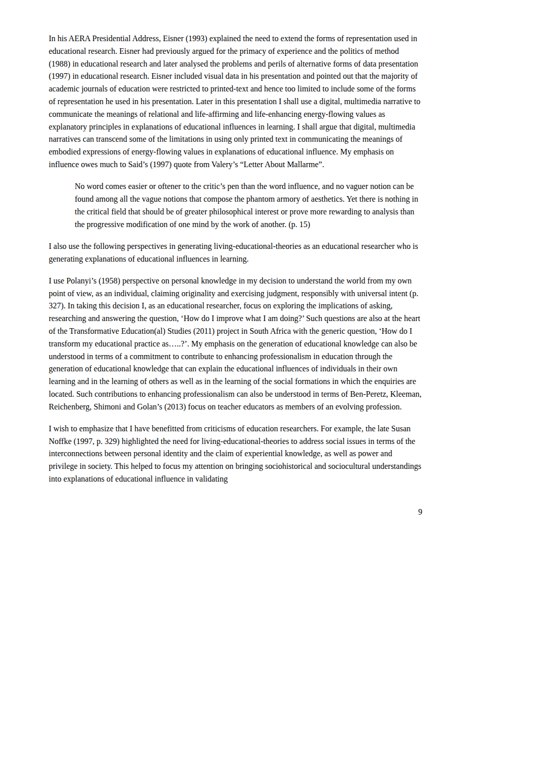In his AERA Presidential Address, Eisner (1993) explained the need to extend the forms of representation used in educational research. Eisner had previously argued for the primacy of experience and the politics of method (1988) in educational research and later analysed the problems and perils of alternative forms of data presentation (1997) in educational research. Eisner included visual data in his presentation and pointed out that the majority of academic journals of education were restricted to printed-text and hence too limited to include some of the forms of representation he used in his presentation. Later in this presentation I shall use a digital, multimedia narrative to communicate the meanings of relational and life-affirming and life-enhancing energy-flowing values as explanatory principles in explanations of educational influences in learning. I shall argue that digital, multimedia narratives can transcend some of the limitations in using only printed text in communicating the meanings of embodied expressions of energy-flowing values in explanations of educational influence. My emphasis on influence owes much to Said’s (1997) quote from Valery’s “Letter About Mallarme”.
No word comes easier or oftener to the critic’s pen than the word influence, and no vaguer notion can be found among all the vague notions that compose the phantom armory of aesthetics. Yet there is nothing in the critical field that should be of greater philosophical interest or prove more rewarding to analysis than the progressive modification of one mind by the work of another. (p. 15)
I also use the following perspectives in generating living-educational-theories as an educational researcher who is generating explanations of educational influences in learning.
I use Polanyi’s (1958) perspective on personal knowledge in my decision to understand the world from my own point of view, as an individual, claiming originality and exercising judgment, responsibly with universal intent (p. 327). In taking this decision I, as an educational researcher, focus on exploring the implications of asking, researching and answering the question, ‘How do I improve what I am doing?’ Such questions are also at the heart of the Transformative Education(al) Studies (2011) project in South Africa with the generic question, ‘How do I transform my educational practice as…..?’. My emphasis on the generation of educational knowledge can also be understood in terms of a commitment to contribute to enhancing professionalism in education through the generation of educational knowledge that can explain the educational influences of individuals in their own learning and in the learning of others as well as in the learning of the social formations in which the enquiries are located. Such contributions to enhancing professionalism can also be understood in terms of Ben-Peretz, Kleeman, Reichenberg, Shimoni and Golan’s (2013) focus on teacher educators as members of an evolving profession.
I wish to emphasize that I have benefitted from criticisms of education researchers. For example, the late Susan Noffke (1997, p. 329) highlighted the need for living-educational-theories to address social issues in terms of the interconnections between personal identity and the claim of experiential knowledge, as well as power and privilege in society. This helped to focus my attention on bringing sociohistorical and sociocultural understandings into explanations of educational influence in validating
9